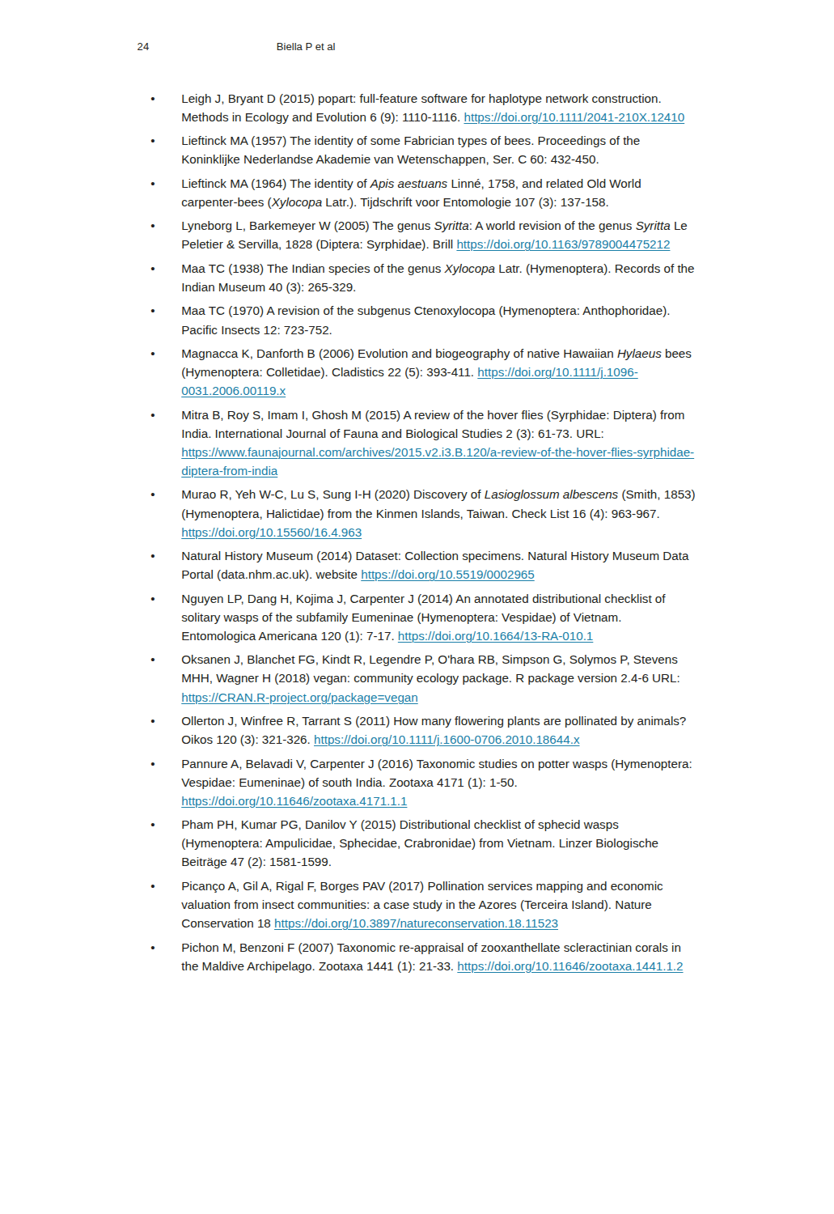24 Biella P et al
Leigh J, Bryant D (2015) popart: full-feature software for haplotype network construction. Methods in Ecology and Evolution 6 (9): 1110-1116. https://doi.org/10.1111/2041-210X.12410
Lieftinck MA (1957) The identity of some Fabrician types of bees. Proceedings of the Koninklijke Nederlandse Akademie van Wetenschappen, Ser. C 60: 432-450.
Lieftinck MA (1964) The identity of Apis aestuans Linné, 1758, and related Old World carpenter-bees (Xylocopa Latr.). Tijdschrift voor Entomologie 107 (3): 137-158.
Lyneborg L, Barkemeyer W (2005) The genus Syritta: A world revision of the genus Syritta Le Peletier & Servilla, 1828 (Diptera: Syrphidae). Brill https://doi.org/10.1163/9789004475212
Maa TC (1938) The Indian species of the genus Xylocopa Latr. (Hymenoptera). Records of the Indian Museum 40 (3): 265-329.
Maa TC (1970) A revision of the subgenus Ctenoxylocopa (Hymenoptera: Anthophoridae). Pacific Insects 12: 723-752.
Magnacca K, Danforth B (2006) Evolution and biogeography of native Hawaiian Hylaeus bees (Hymenoptera: Colletidae). Cladistics 22 (5): 393-411. https://doi.org/10.1111/j.1096-0031.2006.00119.x
Mitra B, Roy S, Imam I, Ghosh M (2015) A review of the hover flies (Syrphidae: Diptera) from India. International Journal of Fauna and Biological Studies 2 (3): 61-73. URL: https://www.faunajournal.com/archives/2015.v2.i3.B.120/a-review-of-the-hover-flies-syrphidae-diptera-from-india
Murao R, Yeh W-C, Lu S, Sung I-H (2020) Discovery of Lasioglossum albescens (Smith, 1853) (Hymenoptera, Halictidae) from the Kinmen Islands, Taiwan. Check List 16 (4): 963-967. https://doi.org/10.15560/16.4.963
Natural History Museum (2014) Dataset: Collection specimens. Natural History Museum Data Portal (data.nhm.ac.uk). website https://doi.org/10.5519/0002965
Nguyen LP, Dang H, Kojima J, Carpenter J (2014) An annotated distributional checklist of solitary wasps of the subfamily Eumeninae (Hymenoptera: Vespidae) of Vietnam. Entomologica Americana 120 (1): 7-17. https://doi.org/10.1664/13-RA-010.1
Oksanen J, Blanchet FG, Kindt R, Legendre P, O'hara RB, Simpson G, Solymos P, Stevens MHH, Wagner H (2018) vegan: community ecology package. R package version 2.4-6 URL: https://CRAN.R-project.org/package=vegan
Ollerton J, Winfree R, Tarrant S (2011) How many flowering plants are pollinated by animals? Oikos 120 (3): 321-326. https://doi.org/10.1111/j.1600-0706.2010.18644.x
Pannure A, Belavadi V, Carpenter J (2016) Taxonomic studies on potter wasps (Hymenoptera: Vespidae: Eumeninae) of south India. Zootaxa 4171 (1): 1-50. https://doi.org/10.11646/zootaxa.4171.1.1
Pham PH, Kumar PG, Danilov Y (2015) Distributional checklist of sphecid wasps (Hymenoptera: Ampulicidae, Sphecidae, Crabronidae) from Vietnam. Linzer Biologische Beiträge 47 (2): 1581-1599.
Picanço A, Gil A, Rigal F, Borges PAV (2017) Pollination services mapping and economic valuation from insect communities: a case study in the Azores (Terceira Island). Nature Conservation 18 https://doi.org/10.3897/natureconservation.18.11523
Pichon M, Benzoni F (2007) Taxonomic re-appraisal of zooxanthellate scleractinian corals in the Maldive Archipelago. Zootaxa 1441 (1): 21-33. https://doi.org/10.11646/zootaxa.1441.1.2